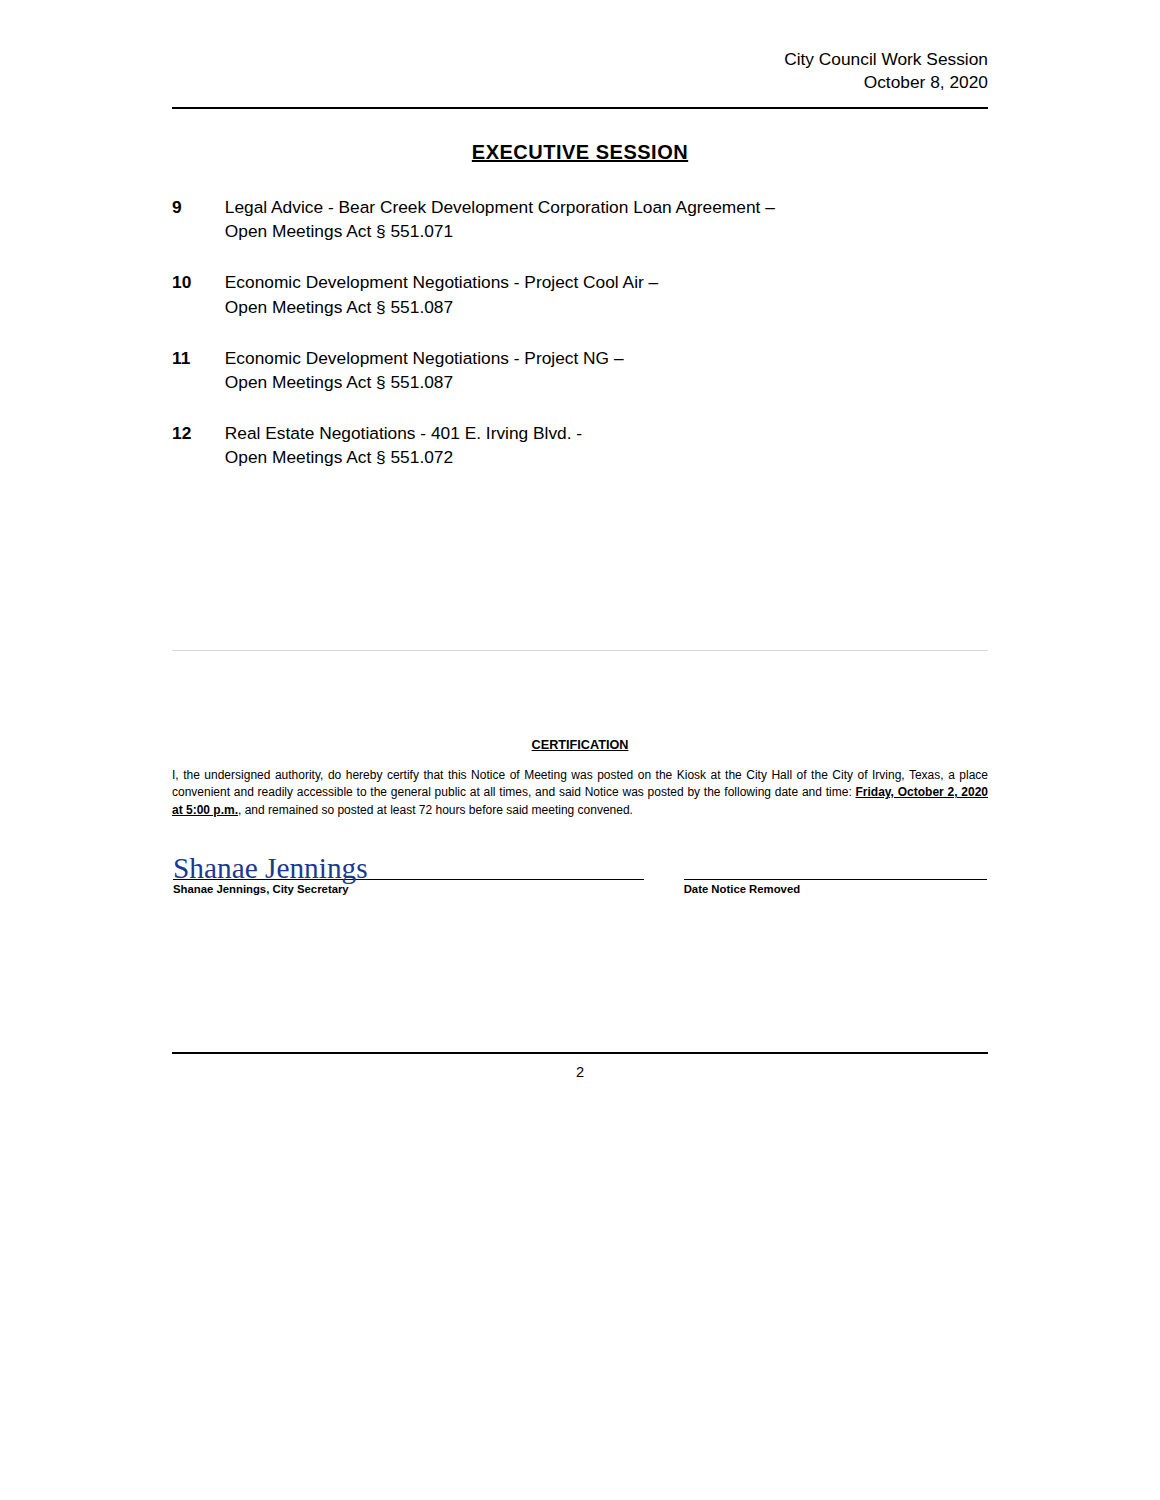City Council Work Session
October 8, 2020
EXECUTIVE SESSION
| 9 | Legal Advice - Bear Creek Development Corporation Loan Agreement – Open Meetings Act § 551.071 |
| 10 | Economic Development Negotiations - Project Cool Air – Open Meetings Act § 551.087 |
| 11 | Economic Development Negotiations - Project NG – Open Meetings Act § 551.087 |
| 12 | Real Estate Negotiations - 401 E. Irving Blvd. - Open Meetings Act § 551.072 |
CERTIFICATION
I, the undersigned authority, do hereby certify that this Notice of Meeting was posted on the Kiosk at the City Hall of the City of Irving, Texas, a place convenient and readily accessible to the general public at all times, and said Notice was posted by the following date and time: Friday, October 2, 2020 at 5:00 p.m., and remained so posted at least 72 hours before said meeting convened.
| Shanae Jennings Shanae Jennings, City Secretary | Date Notice Removed |
2